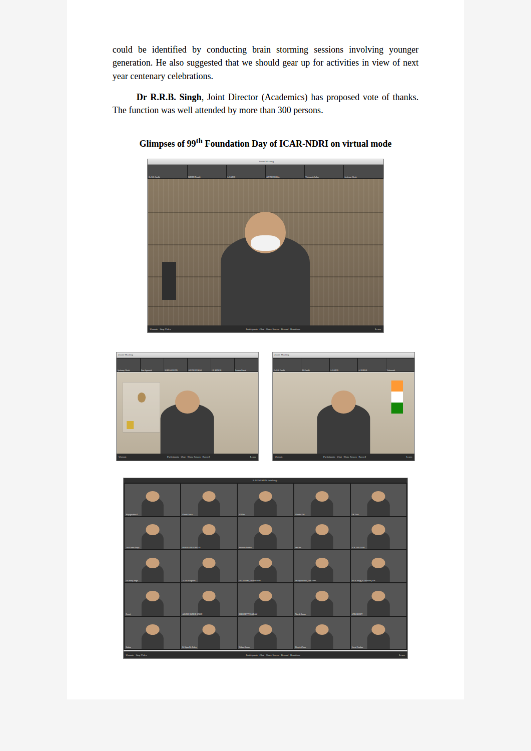could be identified by conducting brain storming sessions involving younger generation. He also suggested that we should gear up for activities in view of next year centenary celebrations.
Dr R.R.B. Singh, Joint Director (Academics) has proposed vote of thanks. The function was well attended by more than 300 persons.
Glimpses of 99th Foundation Day of ICAR-NDRI on virtual mode
Zoom Meeting
Dr. R.S. Gandhi
SUDHIR Tripathi
A. SAHOO
ARVIND KUMA...
Vishwanath Jadhav
Jyotirmay Ghosh
Unmute Stop Video Participants Chat Share Screen Record Reactions Leave
Zoom Meeting
Jyotirmay Ghosh
Ram Jagannath
SUBHASH PATIL
ARVIND KUMAR
J. P. KUMAR
Laxman Prasad
Unmute Participants Chat Share Screen Record Leave
Zoom Meeting
Dr. R.S. Gandhi
RS Gandhi
A. SAHOO
A. KUMAR
Vishwanath
Unmute Participants Chat Share Screen Record Leave
R. RAMESH M. is talking...
Mayaganathan P
Chand Grover
JPN Das
Chandra Dhi
P K Dixit
Anil Kumar Punya
DHRUBA MAJUMDAR
Shrinivas Bandhu
amit das
S. M. DHE NDRI
Dr. Manoj Singh
ATARI Bengaluru
Dr A SAHOO, Director NDRI
Dr Dayakar Rao, DDG Nutri...
R.R.B. Singh, ICAR-NDRI, Kar...
Devraj
ARVIND KUMAR SINGH
BOLISHETTY SAIRAM
Naresh Kumar
ANIL REDDY
Rubina
Dr Rajan Kr. Dubey
Nishant Kumar
Divya's iPhone
Sweta Chauhan
Unmute Stop Video Participants Chat Share Screen Record Reactions Leave